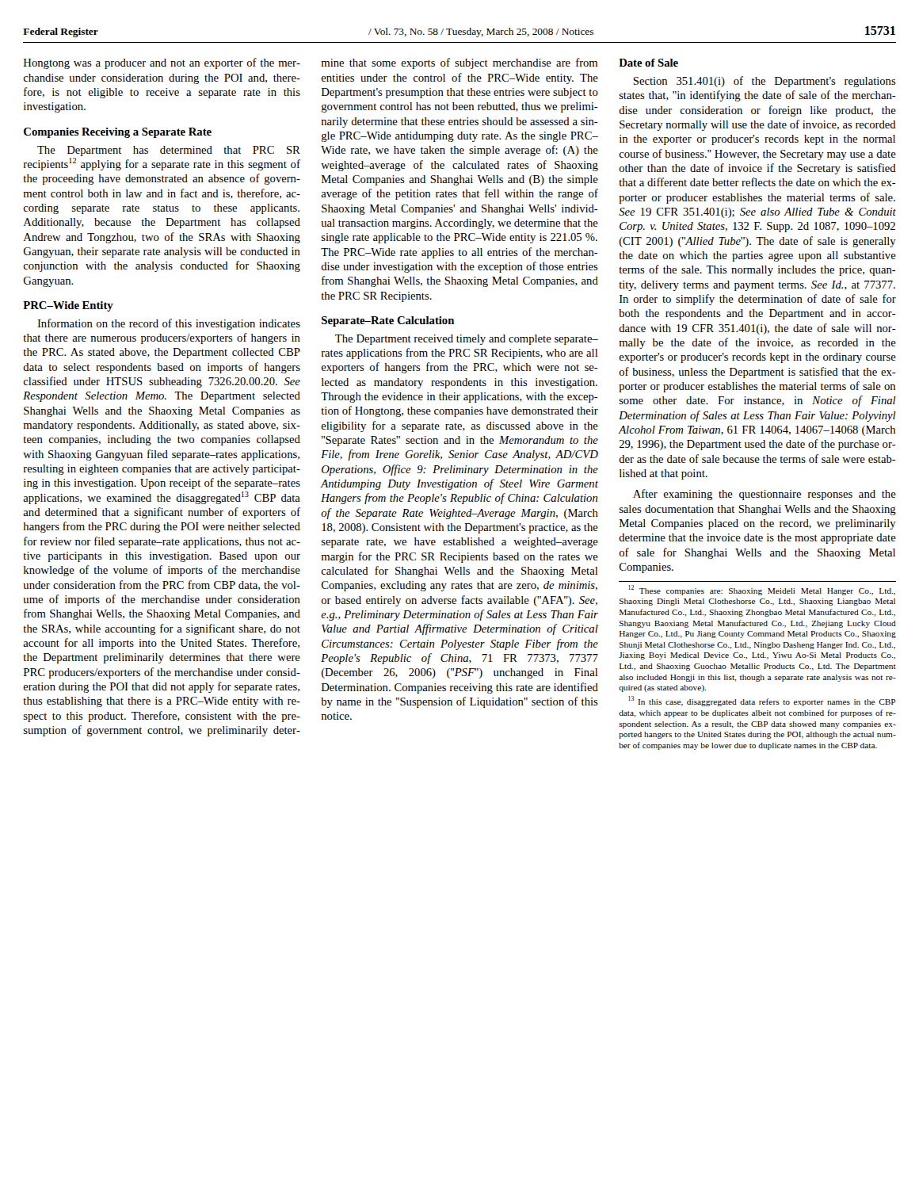Federal Register / Vol. 73, No. 58 / Tuesday, March 25, 2008 / Notices 15731
Hongtong was a producer and not an exporter of the merchandise under consideration during the POI and, therefore, is not eligible to receive a separate rate in this investigation.
Companies Receiving a Separate Rate
The Department has determined that PRC SR recipients12 applying for a separate rate in this segment of the proceeding have demonstrated an absence of government control both in law and in fact and is, therefore, according separate rate status to these applicants. Additionally, because the Department has collapsed Andrew and Tongzhou, two of the SRAs with Shaoxing Gangyuan, their separate rate analysis will be conducted in conjunction with the analysis conducted for Shaoxing Gangyuan.
PRC–Wide Entity
Information on the record of this investigation indicates that there are numerous producers/exporters of hangers in the PRC. As stated above, the Department collected CBP data to select respondents based on imports of hangers classified under HTSUS subheading 7326.20.00.20. See Respondent Selection Memo. The Department selected Shanghai Wells and the Shaoxing Metal Companies as mandatory respondents. Additionally, as stated above, sixteen companies, including the two companies collapsed with Shaoxing Gangyuan filed separate–rates applications, resulting in eighteen companies that are actively participating in this investigation. Upon receipt of the separate–rates applications, we examined the disaggregated13 CBP data and determined that a significant number of exporters of hangers from the PRC during the POI were neither selected for review nor filed separate–rate applications, thus not active participants in this investigation. Based upon our knowledge of the volume of imports of the merchandise under consideration from the PRC from CBP data, the volume of imports of the merchandise under consideration from Shanghai Wells, the Shaoxing Metal Companies, and the SRAs, while accounting for a significant share, do not account for all imports into the United States. Therefore, the Department preliminarily determines that there were PRC producers/exporters of the merchandise under consideration during the POI that did not apply for separate rates, thus establishing that there is a PRC–Wide entity with respect to this product. Therefore, consistent with the presumption of government control, we preliminarily determine that some exports of subject merchandise are from entities under the control of the PRC–Wide entity. The Department's presumption that these entries were subject to government control has not been rebutted, thus we preliminarily determine that these entries should be assessed a single PRC–Wide antidumping duty rate. As the single PRC–Wide rate, we have taken the simple average of: (A) the weighted–average of the calculated rates of Shaoxing Metal Companies and Shanghai Wells and (B) the simple average of the petition rates that fell within the range of Shaoxing Metal Companies' and Shanghai Wells' individual transaction margins. Accordingly, we determine that the single rate applicable to the PRC–Wide entity is 221.05 %. The PRC–Wide rate applies to all entries of the merchandise under investigation with the exception of those entries from Shanghai Wells, the Shaoxing Metal Companies, and the PRC SR Recipients.
Separate–Rate Calculation
The Department received timely and complete separate–rates applications from the PRC SR Recipients, who are all exporters of hangers from the PRC, which were not selected as mandatory respondents in this investigation. Through the evidence in their applications, with the exception of Hongtong, these companies have demonstrated their eligibility for a separate rate, as discussed above in the ''Separate Rates'' section and in the Memorandum to the File, from Irene Gorelik, Senior Case Analyst, AD/CVD Operations, Office 9: Preliminary Determination in the Antidumping Duty Investigation of Steel Wire Garment Hangers from the People's Republic of China: Calculation of the Separate Rate Weighted–Average Margin, (March 18, 2008). Consistent with the Department's practice, as the separate rate, we have established a weighted–average margin for the PRC SR Recipients based on the rates we calculated for Shanghai Wells and the Shaoxing Metal Companies, excluding any rates that are zero, de minimis, or based entirely on adverse facts available (''AFA''). See, e.g., Preliminary Determination of Sales at Less Than Fair Value and Partial Affirmative Determination of Critical Circumstances: Certain Polyester Staple Fiber from the People's Republic of China, 71 FR 77373, 77377 (December 26, 2006) (''PSF'') unchanged in Final Determination. Companies receiving this rate are identified by name in the ''Suspension of Liquidation'' section of this notice.
Date of Sale
Section 351.401(i) of the Department's regulations states that, ''in identifying the date of sale of the merchandise under consideration or foreign like product, the Secretary normally will use the date of invoice, as recorded in the exporter or producer's records kept in the normal course of business.'' However, the Secretary may use a date other than the date of invoice if the Secretary is satisfied that a different date better reflects the date on which the exporter or producer establishes the material terms of sale. See 19 CFR 351.401(i); See also Allied Tube & Conduit Corp. v. United States, 132 F. Supp. 2d 1087, 1090–1092 (CIT 2001) (''Allied Tube''). The date of sale is generally the date on which the parties agree upon all substantive terms of the sale. This normally includes the price, quantity, delivery terms and payment terms. See Id., at 77377. In order to simplify the determination of date of sale for both the respondents and the Department and in accordance with 19 CFR 351.401(i), the date of sale will normally be the date of the invoice, as recorded in the exporter's or producer's records kept in the ordinary course of business, unless the Department is satisfied that the exporter or producer establishes the material terms of sale on some other date. For instance, in Notice of Final Determination of Sales at Less Than Fair Value: Polyvinyl Alcohol From Taiwan, 61 FR 14064, 14067–14068 (March 29, 1996), the Department used the date of the purchase order as the date of sale because the terms of sale were established at that point.
After examining the questionnaire responses and the sales documentation that Shanghai Wells and the Shaoxing Metal Companies placed on the record, we preliminarily determine that the invoice date is the most appropriate date of sale for Shanghai Wells and the Shaoxing Metal Companies.
12 These companies are: Shaoxing Meideli Metal Hanger Co., Ltd., Shaoxing Dingli Metal Clotheshorse Co., Ltd., Shaoxing Liangbao Metal Manufactured Co., Ltd., Shaoxing Zhongbao Metal Manufactured Co., Ltd., Shangyu Baoxiang Metal Manufactured Co., Ltd., Zhejiang Lucky Cloud Hanger Co., Ltd., Pu Jiang County Command Metal Products Co., Shaoxing Shunji Metal Clotheshorse Co., Ltd., Ningbo Dasheng Hanger Ind. Co., Ltd., Jiaxing Boyi Medical Device Co., Ltd., Yiwu Ao-Si Metal Products Co., Ltd., and Shaoxing Guochao Metallic Products Co., Ltd. The Department also included Hongji in this list, though a separate rate analysis was not required (as stated above).
13 In this case, disaggregated data refers to exporter names in the CBP data, which appear to be duplicates albeit not combined for purposes of respondent selection. As a result, the CBP data showed many companies exported hangers to the United States during the POI, although the actual number of companies may be lower due to duplicate names in the CBP data.